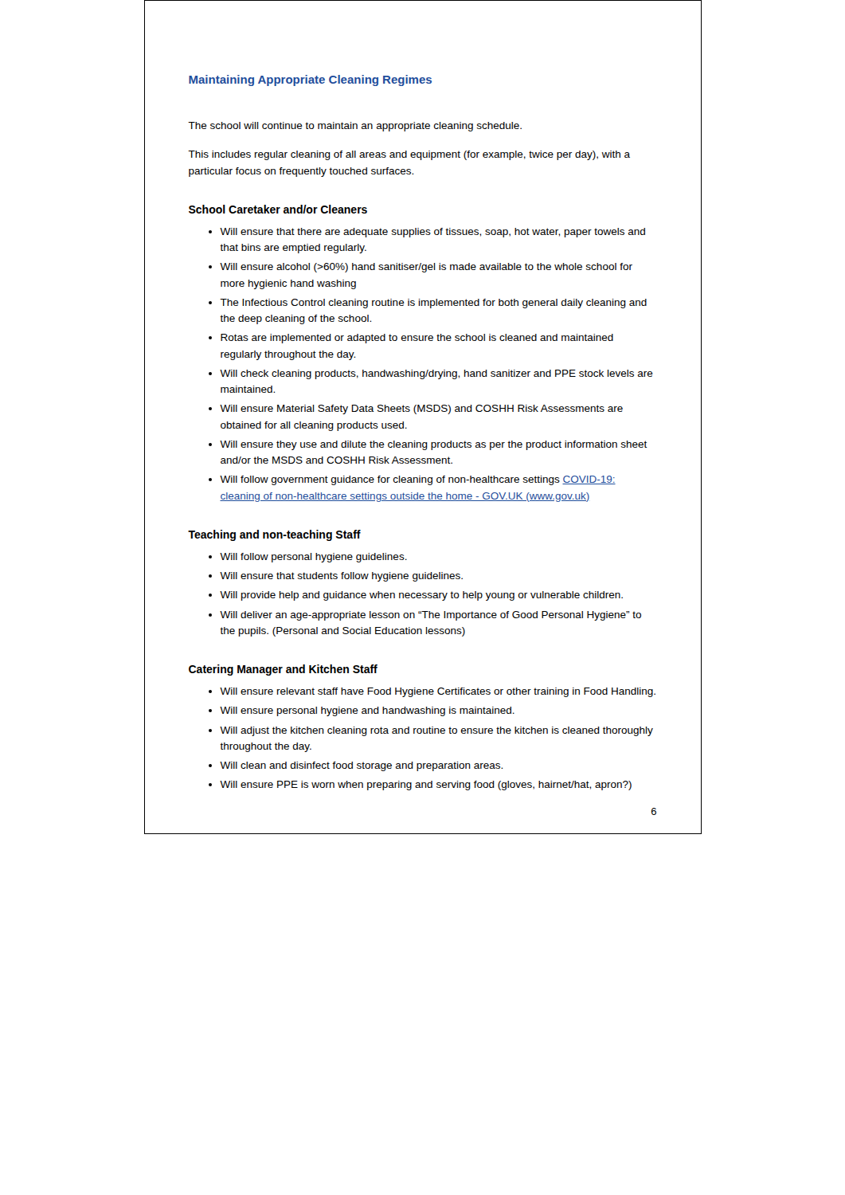Maintaining Appropriate Cleaning Regimes
The school will continue to maintain an appropriate cleaning schedule.
This includes regular cleaning of all areas and equipment (for example, twice per day), with a particular focus on frequently touched surfaces.
School Caretaker and/or Cleaners
Will ensure that there are adequate supplies of tissues, soap, hot water, paper towels and that bins are emptied regularly.
Will ensure alcohol (>60%) hand sanitiser/gel is made available to the whole school for more hygienic hand washing
The Infectious Control cleaning routine is implemented for both general daily cleaning and the deep cleaning of the school.
Rotas are implemented or adapted to ensure the school is cleaned and maintained regularly throughout the day.
Will check cleaning products, handwashing/drying, hand sanitizer and PPE stock levels are maintained.
Will ensure Material Safety Data Sheets (MSDS) and COSHH Risk Assessments are obtained for all cleaning products used.
Will ensure they use and dilute the cleaning products as per the product information sheet and/or the MSDS and COSHH Risk Assessment.
Will follow government guidance for cleaning of non-healthcare settings COVID-19: cleaning of non-healthcare settings outside the home - GOV.UK (www.gov.uk)
Teaching and non-teaching Staff
Will follow personal hygiene guidelines.
Will ensure that students follow hygiene guidelines.
Will provide help and guidance when necessary to help young or vulnerable children.
Will deliver an age-appropriate lesson on “The Importance of Good Personal Hygiene” to the pupils. (Personal and Social Education lessons)
Catering Manager and Kitchen Staff
Will ensure relevant staff have Food Hygiene Certificates or other training in Food Handling.
Will ensure personal hygiene and handwashing is maintained.
Will adjust the kitchen cleaning rota and routine to ensure the kitchen is cleaned thoroughly throughout the day.
Will clean and disinfect food storage and preparation areas.
Will ensure PPE is worn when preparing and serving food (gloves, hairnet/hat, apron?)
6